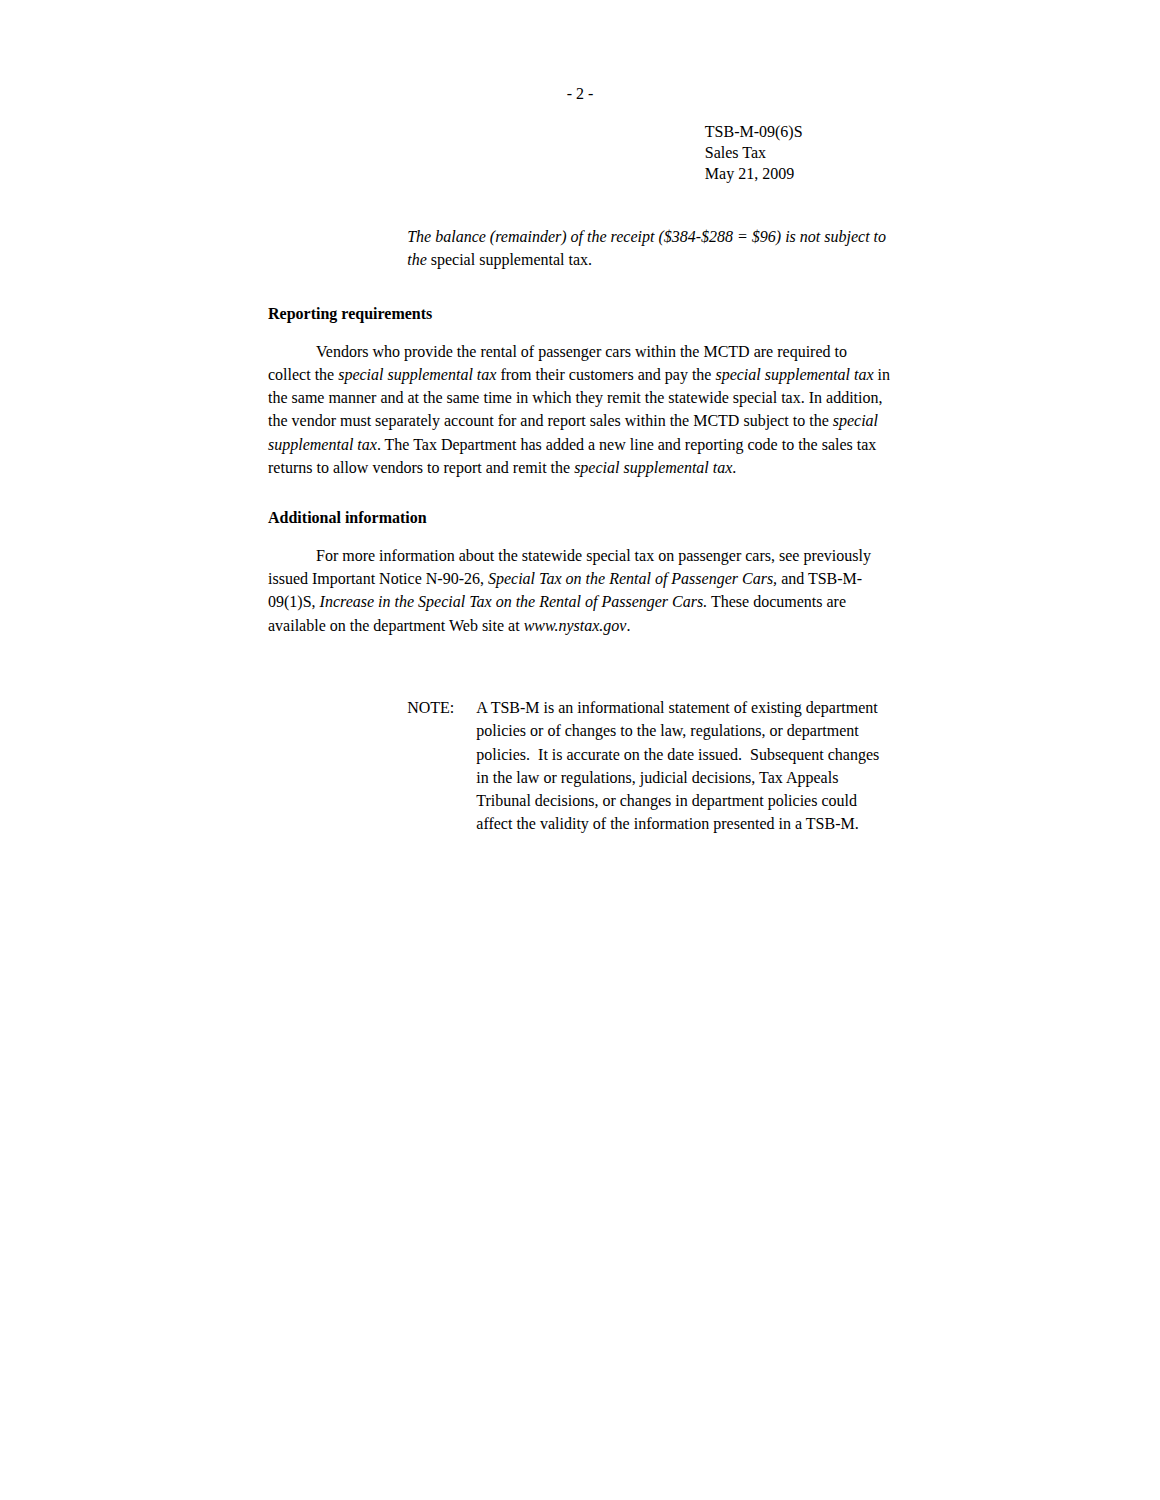- 2 -
TSB-M-09(6)S
Sales Tax
May 21, 2009
The balance (remainder) of the receipt ($384-$288 = $96) is not subject to the special supplemental tax.
Reporting requirements
Vendors who provide the rental of passenger cars within the MCTD are required to collect the special supplemental tax from their customers and pay the special supplemental tax in the same manner and at the same time in which they remit the statewide special tax. In addition, the vendor must separately account for and report sales within the MCTD subject to the special supplemental tax. The Tax Department has added a new line and reporting code to the sales tax returns to allow vendors to report and remit the special supplemental tax.
Additional information
For more information about the statewide special tax on passenger cars, see previously issued Important Notice N-90-26, Special Tax on the Rental of Passenger Cars, and TSB-M-09(1)S, Increase in the Special Tax on the Rental of Passenger Cars. These documents are available on the department Web site at www.nystax.gov.
| NOTE: | A TSB-M is an informational statement of existing department policies or of changes to the law, regulations, or department policies. It is accurate on the date issued. Subsequent changes in the law or regulations, judicial decisions, Tax Appeals Tribunal decisions, or changes in department policies could affect the validity of the information presented in a TSB-M. |